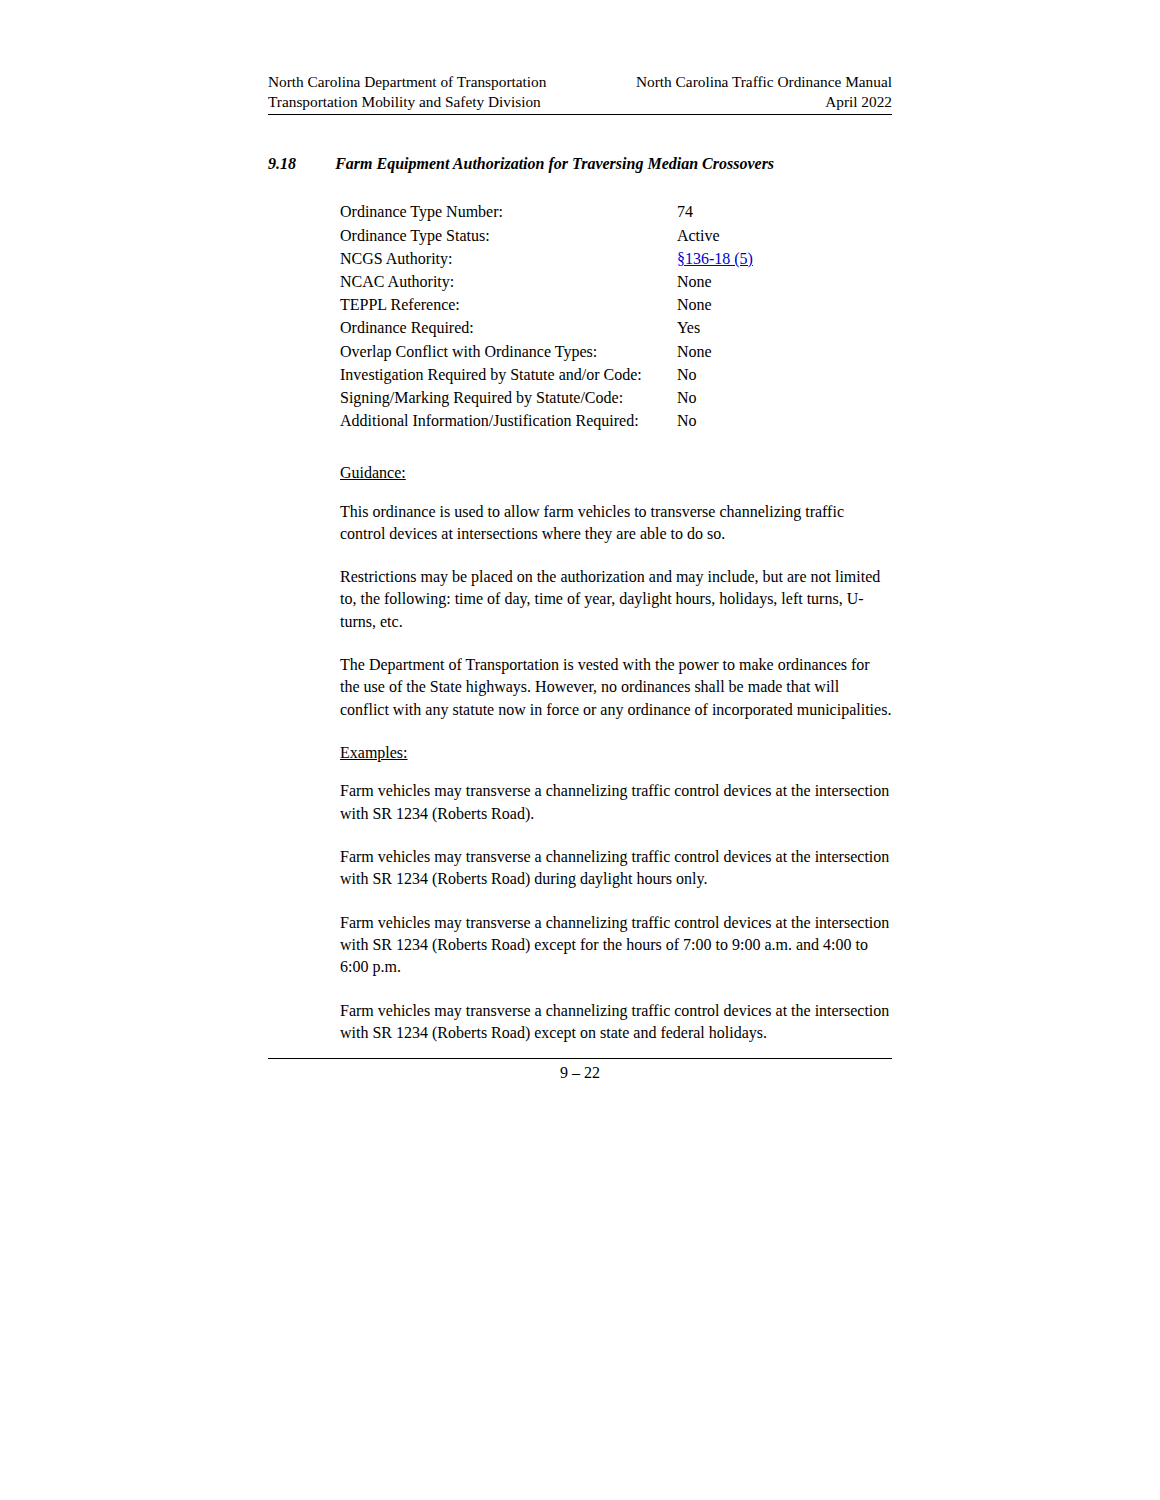North Carolina Department of Transportation
Transportation Mobility and Safety Division
North Carolina Traffic Ordinance Manual
April 2022
9.18 Farm Equipment Authorization for Traversing Median Crossovers
| Ordinance Type Number: | 74 |
| Ordinance Type Status: | Active |
| NCGS Authority: | §136-18 (5) |
| NCAC Authority: | None |
| TEPPL Reference: | None |
| Ordinance Required: | Yes |
| Overlap Conflict with Ordinance Types: | None |
| Investigation Required by Statute and/or Code: | No |
| Signing/Marking Required by Statute/Code: | No |
| Additional Information/Justification Required: | No |
Guidance:
This ordinance is used to allow farm vehicles to transverse channelizing traffic control devices at intersections where they are able to do so.
Restrictions may be placed on the authorization and may include, but are not limited to, the following: time of day, time of year, daylight hours, holidays, left turns, U-turns, etc.
The Department of Transportation is vested with the power to make ordinances for the use of the State highways. However, no ordinances shall be made that will conflict with any statute now in force or any ordinance of incorporated municipalities.
Examples:
Farm vehicles may transverse a channelizing traffic control devices at the intersection with SR 1234 (Roberts Road).
Farm vehicles may transverse a channelizing traffic control devices at the intersection with SR 1234 (Roberts Road) during daylight hours only.
Farm vehicles may transverse a channelizing traffic control devices at the intersection with SR 1234 (Roberts Road) except for the hours of 7:00 to 9:00 a.m. and 4:00 to 6:00 p.m.
Farm vehicles may transverse a channelizing traffic control devices at the intersection with SR 1234 (Roberts Road) except on state and federal holidays.
9 – 22